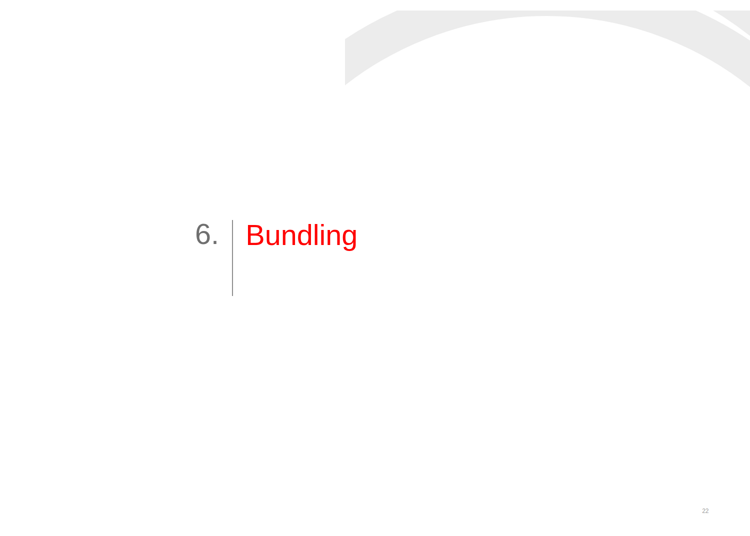6.
Bundling
22